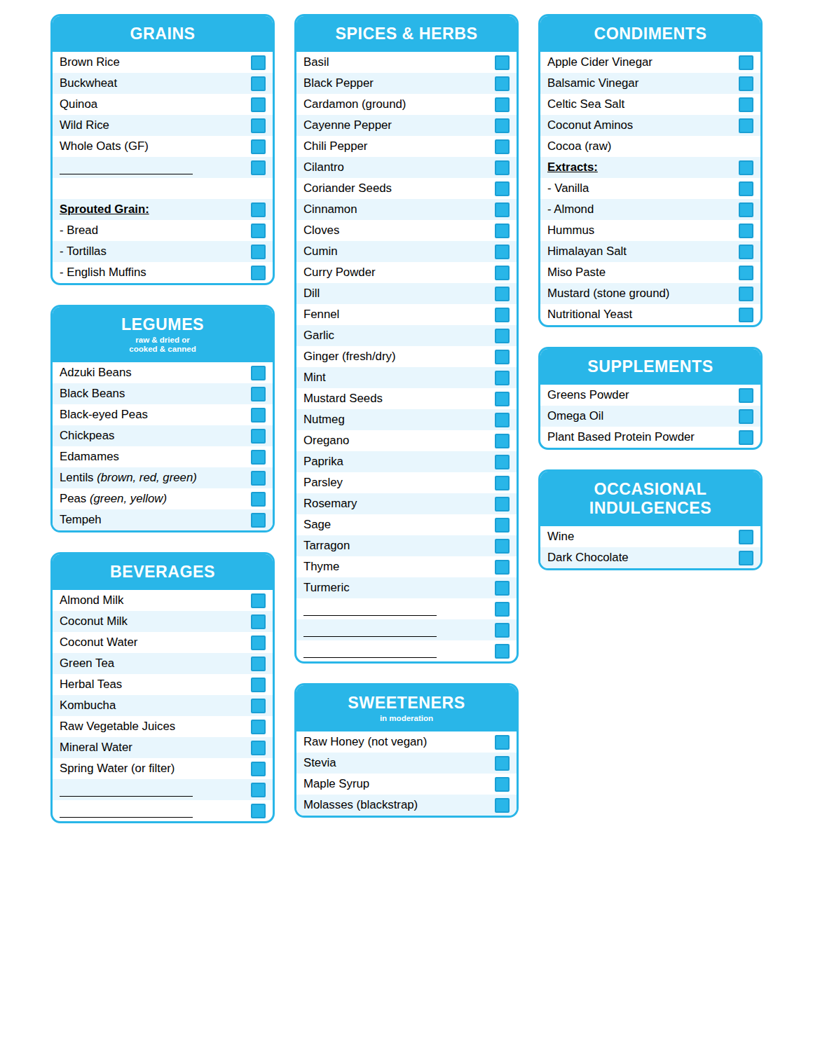Grains
Brown Rice
Buckwheat
Quinoa
Wild Rice
Whole Oats (GF)
Sprouted Grain:
- Bread
- Tortillas
- English Muffins
Legumesraw & dried or
cooked & canned
Adzuki Beans
Black Beans
Black-eyed Peas
Chickpeas
Edamames
Lentils (brown, red, green)
Peas (green, yellow)
Tempeh
Beverages
Almond Milk
Coconut Milk
Coconut Water
Green Tea
Herbal Teas
Kombucha
Raw Vegetable Juices
Mineral Water
Spring Water (or filter)
Spices & Herbs
Basil
Black Pepper
Cardamon (ground)
Cayenne Pepper
Chili Pepper
Cilantro
Coriander Seeds
Cinnamon
Cloves
Cumin
Curry Powder
Dill
Fennel
Garlic
Ginger (fresh/dry)
Mint
Mustard Seeds
Nutmeg
Oregano
Paprika
Parsley
Rosemary
Sage
Tarragon
Thyme
Turmeric
Sweetenersin moderation
Raw Honey (not vegan)
Stevia
Maple Syrup
Molasses (blackstrap)
Condiments
Apple Cider Vinegar
Balsamic Vinegar
Celtic Sea Salt
Coconut Aminos
Cocoa (raw)
Extracts:
- Vanilla
- Almond
Hummus
Himalayan Salt
Miso Paste
Mustard (stone ground)
Nutritional Yeast
Supplements
Greens Powder
Omega Oil
Plant Based Protein Powder
Occasional Indulgences
Wine
Dark Chocolate